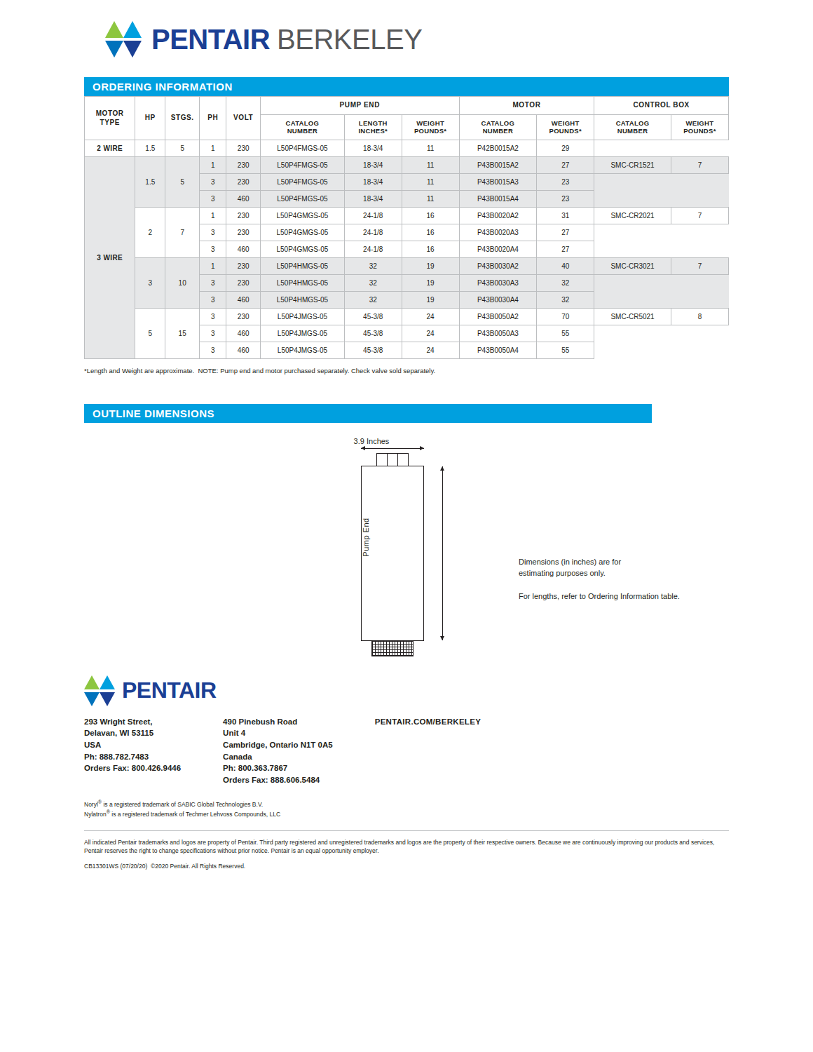PENTAIRBERKELEY
ORDERING INFORMATION
| MOTOR TYPE | HP | STGS. | PH | VOLT | PUMP END | MOTOR | CONTROL BOX |
| --- | --- | --- | --- | --- | --- | --- | --- |
| CATALOG NUMBER | LENGTH INCHES* | WEIGHT POUNDS* | CATALOG NUMBER | WEIGHT POUNDS* | CATALOG NUMBER | WEIGHT POUNDS* |
| 2 WIRE | 1.5 | 5 | 1 | 230 | L50P4FMGS-05 | 18-3/4 | 11 | P42B0015A2 | 29 | | |
| 3 WIRE | 1.5 | 5 | 1 | 230 | L50P4FMGS-05 | 18-3/4 | 11 | P43B0015A2 | 27 | SMC-CR1521 | 7 |
| 3 | 230 | L50P4FMGS-05 | 18-3/4 | 11 | P43B0015A3 | 23 | | |
| 3 | 460 | L50P4FMGS-05 | 18-3/4 | 11 | P43B0015A4 | 23 |
| 2 | 7 | 1 | 230 | L50P4GMGS-05 | 24-1/8 | 16 | P43B0020A2 | 31 | SMC-CR2021 | 7 |
| 3 | 230 | L50P4GMGS-05 | 24-1/8 | 16 | P43B0020A3 | 27 | | |
| 3 | 460 | L50P4GMGS-05 | 24-1/8 | 16 | P43B0020A4 | 27 |
| 3 | 10 | 1 | 230 | L50P4HMGS-05 | 32 | 19 | P43B0030A2 | 40 | SMC-CR3021 | 7 |
| 3 | 230 | L50P4HMGS-05 | 32 | 19 | P43B0030A3 | 32 | | |
| 3 | 460 | L50P4HMGS-05 | 32 | 19 | P43B0030A4 | 32 |
| 5 | 15 | 3 | 230 | L50P4JMGS-05 | 45-3/8 | 24 | P43B0050A2 | 70 | SMC-CR5021 | 8 |
| 3 | 460 | L50P4JMGS-05 | 45-3/8 | 24 | P43B0050A3 | 55 | | |
| 3 | 460 | L50P4JMGS-05 | 45-3/8 | 24 | P43B0050A4 | 55 |
*Length and Weight are approximate. NOTE: Pump end and motor purchased separately. Check valve sold separately.
OUTLINE DIMENSIONS
3.9 Inches
Pump End
Dimensions (in inches) are for
estimating purposes only.
For lengths, refer to Ordering Information table.
PENTAIR
293 Wright Street,
Delavan, WI 53115
USA
Ph: 888.782.7483
Orders Fax: 800.426.9446
490 Pinebush Road
Unit 4
Cambridge, Ontario N1T 0A5
Canada
Ph: 800.363.7867
Orders Fax: 888.606.5484
PENTAIR.COM/BERKELEY
Noryl® is a registered trademark of SABIC Global Technologies B.V.
Nylatron® is a registered trademark of Techmer Lehvoss Compounds, LLC
All indicated Pentair trademarks and logos are property of Pentair. Third party registered and unregistered trademarks and logos are the property of their respective owners. Because we are continuously improving our products and services, Pentair reserves the right to change specifications without prior notice. Pentair is an equal opportunity employer.
CB13301WS (07/20/20) ©2020 Pentair. All Rights Reserved.